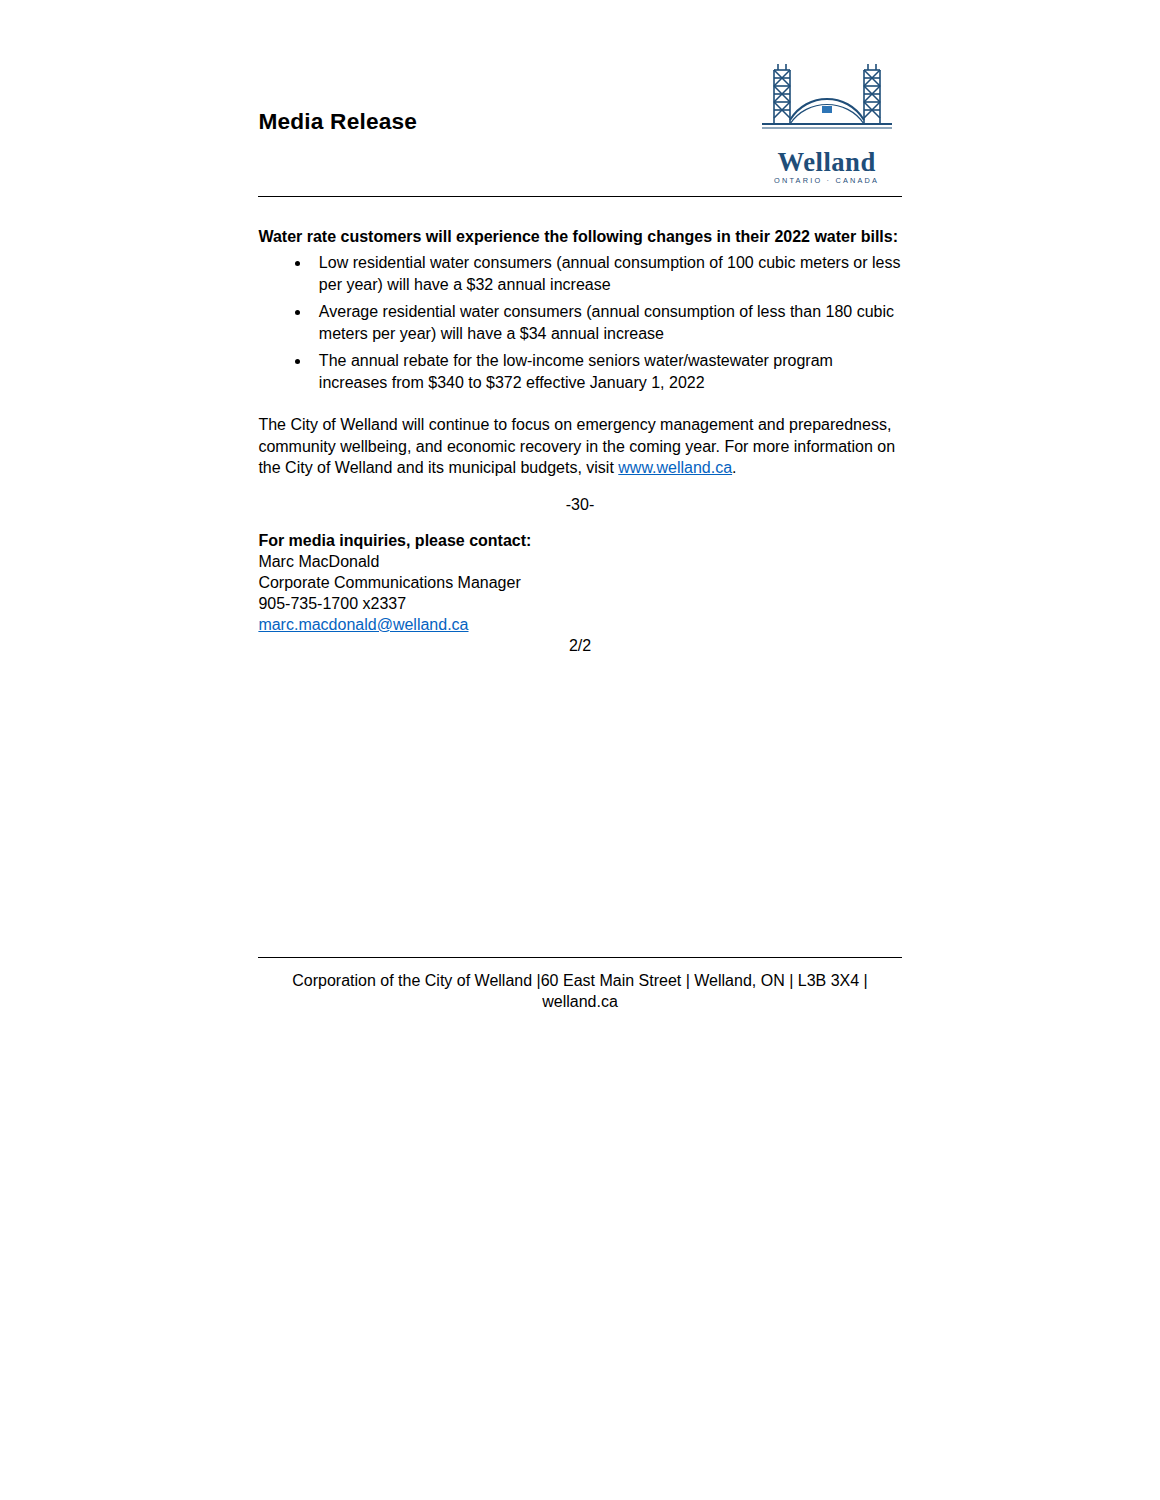Media Release
Welland
ONTARIO · CANADA
Water rate customers will experience the following changes in their 2022 water bills:
Low residential water consumers (annual consumption of 100 cubic meters or less per year) will have a $32 annual increase
Average residential water consumers (annual consumption of less than 180 cubic meters per year) will have a $34 annual increase
The annual rebate for the low-income seniors water/wastewater program increases from $340 to $372 effective January 1, 2022
The City of Welland will continue to focus on emergency management and preparedness, community wellbeing, and economic recovery in the coming year. For more information on the City of Welland and its municipal budgets, visit www.welland.ca.
-30-
For media inquiries, please contact:
Marc MacDonald
Corporate Communications Manager
905-735-1700 x2337
marc.macdonald@welland.ca
2/2
Corporation of the City of Welland |60 East Main Street | Welland, ON | L3B 3X4 | welland.ca